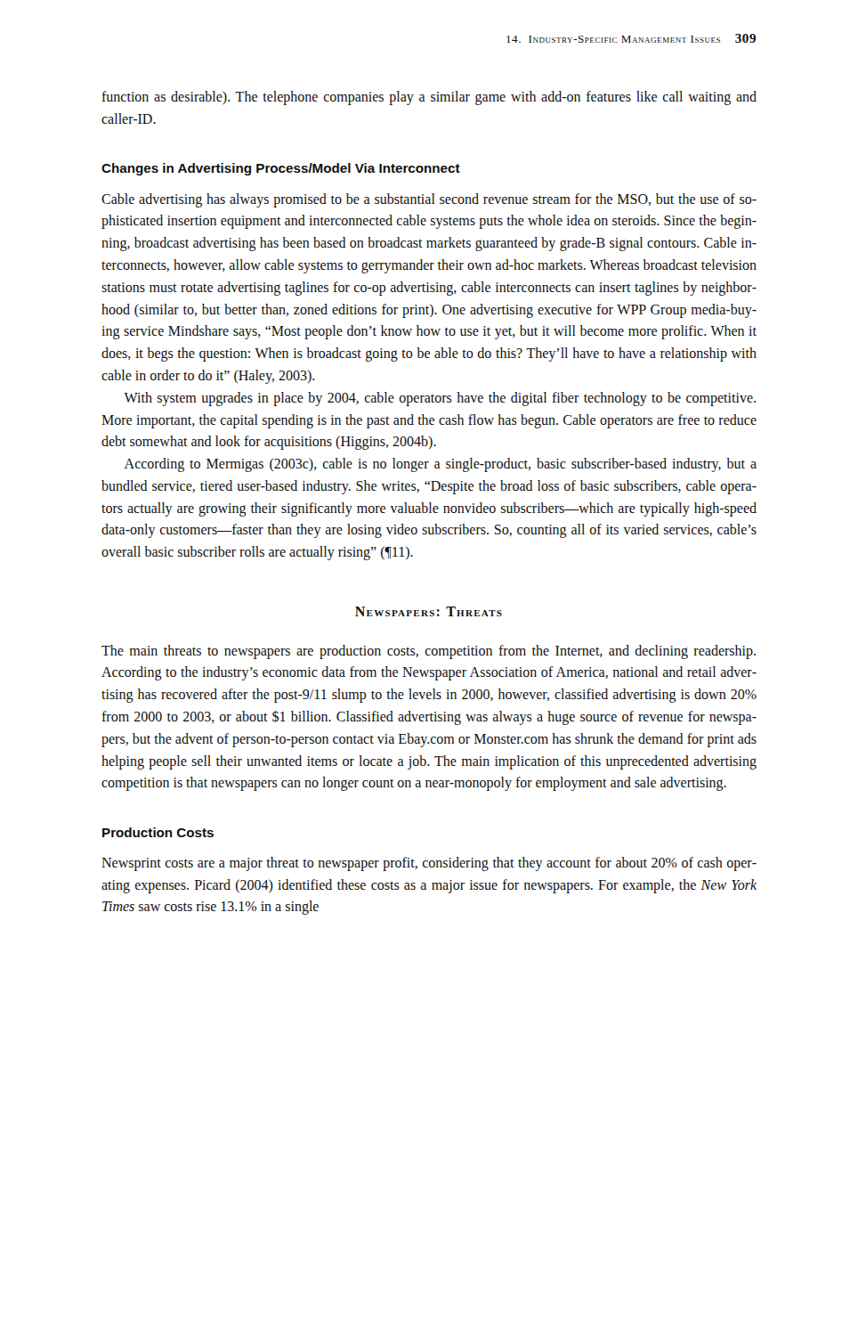14. Industry-Specific Management Issues 309
function as desirable). The telephone companies play a similar game with add-on features like call waiting and caller-ID.
Changes in Advertising Process/Model Via Interconnect
Cable advertising has always promised to be a substantial second revenue stream for the MSO, but the use of sophisticated insertion equipment and interconnected cable systems puts the whole idea on steroids. Since the beginning, broadcast advertising has been based on broadcast markets guaranteed by grade-B signal contours. Cable interconnects, however, allow cable systems to gerrymander their own ad-hoc markets. Whereas broadcast television stations must rotate advertising taglines for co-op advertising, cable interconnects can insert taglines by neighborhood (similar to, but better than, zoned editions for print). One advertising executive for WPP Group media-buying service Mindshare says, “Most people don’t know how to use it yet, but it will become more prolific. When it does, it begs the question: When is broadcast going to be able to do this? They’ll have to have a relationship with cable in order to do it” (Haley, 2003).
With system upgrades in place by 2004, cable operators have the digital fiber technology to be competitive. More important, the capital spending is in the past and the cash flow has begun. Cable operators are free to reduce debt somewhat and look for acquisitions (Higgins, 2004b).
According to Mermigas (2003c), cable is no longer a single-product, basic subscriber-based industry, but a bundled service, tiered user-based industry. She writes, “Despite the broad loss of basic subscribers, cable operators actually are growing their significantly more valuable nonvideo subscribers—which are typically high-speed data-only customers—faster than they are losing video subscribers. So, counting all of its varied services, cable’s overall basic subscriber rolls are actually rising” (¶11).
Newspapers: Threats
The main threats to newspapers are production costs, competition from the Internet, and declining readership. According to the industry’s economic data from the Newspaper Association of America, national and retail advertising has recovered after the post-9/11 slump to the levels in 2000, however, classified advertising is down 20% from 2000 to 2003, or about $1 billion. Classified advertising was always a huge source of revenue for newspapers, but the advent of person-to-person contact via Ebay.com or Monster.com has shrunk the demand for print ads helping people sell their unwanted items or locate a job. The main implication of this unprecedented advertising competition is that newspapers can no longer count on a near-monopoly for employment and sale advertising.
Production Costs
Newsprint costs are a major threat to newspaper profit, considering that they account for about 20% of cash operating expenses. Picard (2004) identified these costs as a major issue for newspapers. For example, the New York Times saw costs rise 13.1% in a single